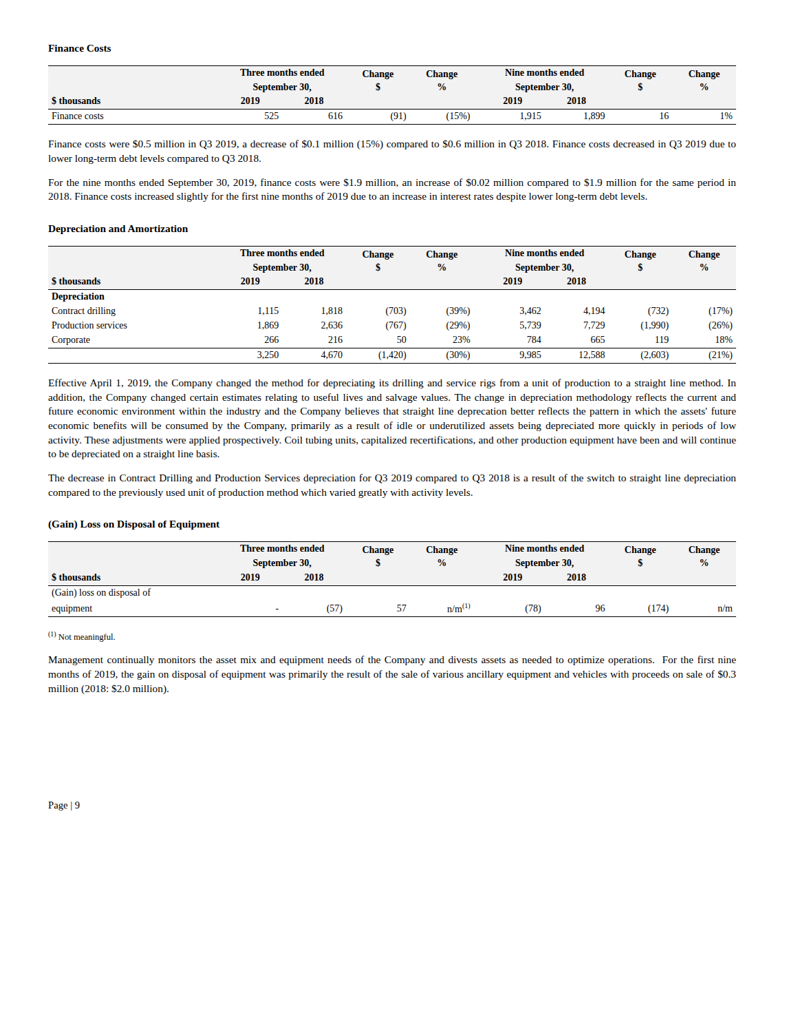Finance Costs
| | Three months ended | Change $ | Change % | | Nine months ended | Change $ | Change % |
| | September 30, | | September 30, |
| $ thousands | 2019 | 2018 | | | | 2019 | 2018 | | |
| Finance costs | 525 | 616 | (91) | (15%) | | 1,915 | 1,899 | 16 | 1% |
Finance costs were $0.5 million in Q3 2019, a decrease of $0.1 million (15%) compared to $0.6 million in Q3 2018. Finance costs decreased in Q3 2019 due to lower long-term debt levels compared to Q3 2018.
For the nine months ended September 30, 2019, finance costs were $1.9 million, an increase of $0.02 million compared to $1.9 million for the same period in 2018. Finance costs increased slightly for the first nine months of 2019 due to an increase in interest rates despite lower long-term debt levels.
Depreciation and Amortization
| | Three months ended | Change $ | Change % | | Nine months ended | Change $ | Change % |
| | September 30, | | September 30, |
| $ thousands | 2019 | 2018 | | | | 2019 | 2018 | | |
| Depreciation | | | | | | | | | |
| Contract drilling | 1,115 | 1,818 | (703) | (39%) | | 3,462 | 4,194 | (732) | (17%) |
| Production services | 1,869 | 2,636 | (767) | (29%) | | 5,739 | 7,729 | (1,990) | (26%) |
| Corporate | 266 | 216 | 50 | 23% | | 784 | 665 | 119 | 18% |
| | 3,250 | 4,670 | (1,420) | (30%) | | 9,985 | 12,588 | (2,603) | (21%) |
Effective April 1, 2019, the Company changed the method for depreciating its drilling and service rigs from a unit of production to a straight line method. In addition, the Company changed certain estimates relating to useful lives and salvage values. The change in depreciation methodology reflects the current and future economic environment within the industry and the Company believes that straight line deprecation better reflects the pattern in which the assets' future economic benefits will be consumed by the Company, primarily as a result of idle or underutilized assets being depreciated more quickly in periods of low activity. These adjustments were applied prospectively. Coil tubing units, capitalized recertifications, and other production equipment have been and will continue to be depreciated on a straight line basis.
The decrease in Contract Drilling and Production Services depreciation for Q3 2019 compared to Q3 2018 is a result of the switch to straight line depreciation compared to the previously used unit of production method which varied greatly with activity levels.
(Gain) Loss on Disposal of Equipment
| | Three months ended | Change $ | Change % | | Nine months ended | Change $ | Change % |
| | September 30, | | September 30, |
| $ thousands | 2019 | 2018 | | | | 2019 | 2018 | | |
| (Gain) loss on disposal of | | | | | | | | | |
| equipment | - | (57) | 57 | n/m (1) | | (78) | 96 | (174) | n/m |
(1) Not meaningful.
Management continually monitors the asset mix and equipment needs of the Company and divests assets as needed to optimize operations. For the first nine months of 2019, the gain on disposal of equipment was primarily the result of the sale of various ancillary equipment and vehicles with proceeds on sale of $0.3 million (2018: $2.0 million).
Page | 9